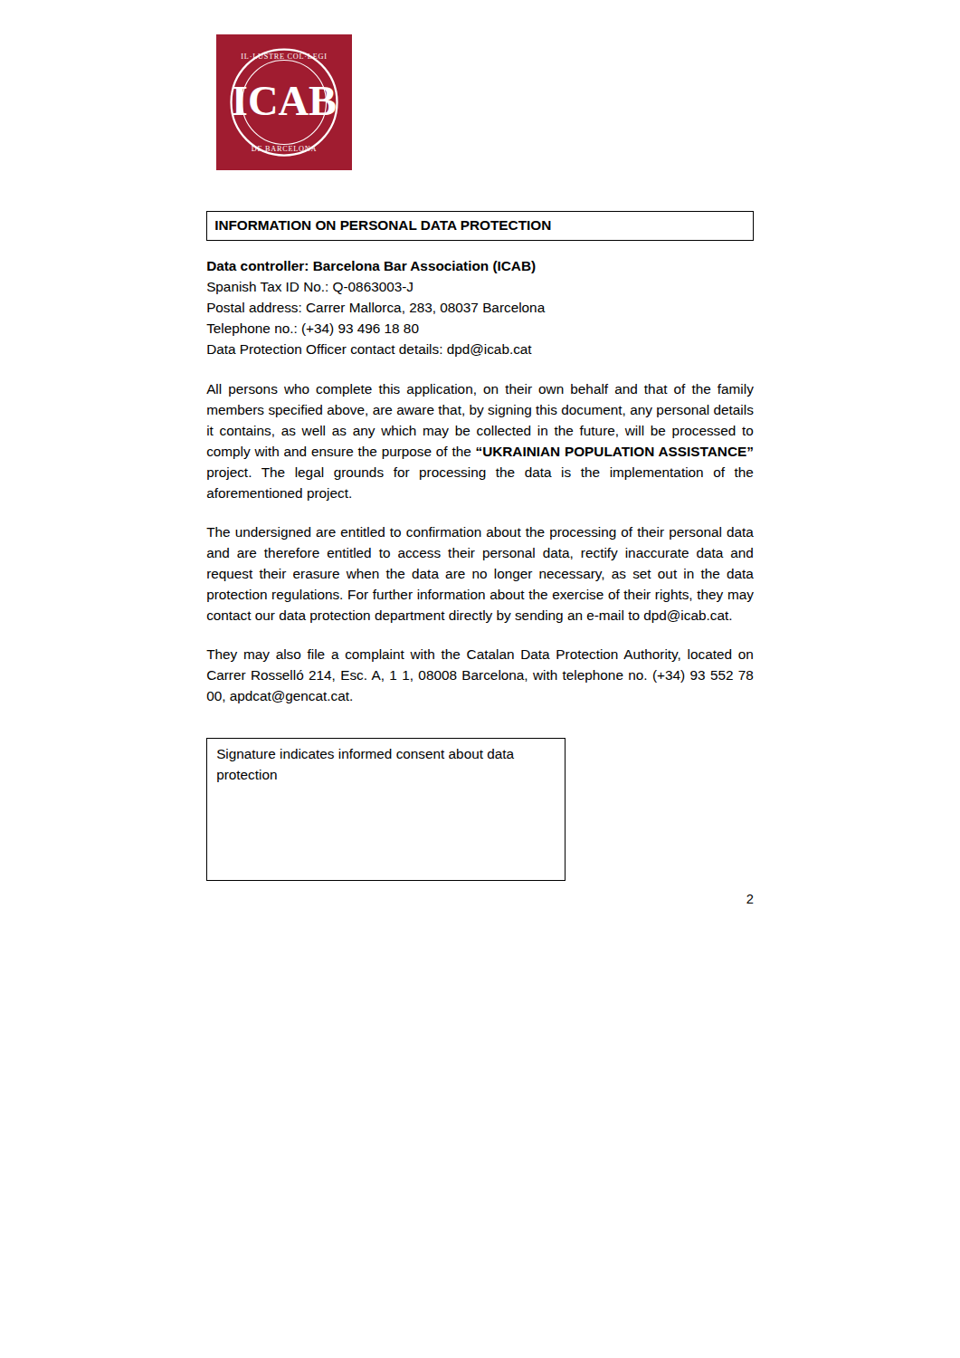INFORMATION ON PERSONAL DATA PROTECTION
Data controller: Barcelona Bar Association (ICAB)
Spanish Tax ID No.: Q-0863003-J
Postal address: Carrer Mallorca, 283, 08037 Barcelona
Telephone no.: (+34) 93 496 18 80
Data Protection Officer contact details: dpd@icab.cat
All persons who complete this application, on their own behalf and that of the family members specified above, are aware that, by signing this document, any personal details it contains, as well as any which may be collected in the future, will be processed to comply with and ensure the purpose of the “UKRAINIAN POPULATION ASSISTANCE” project. The legal grounds for processing the data is the implementation of the aforementioned project.
The undersigned are entitled to confirmation about the processing of their personal data and are therefore entitled to access their personal data, rectify inaccurate data and request their erasure when the data are no longer necessary, as set out in the data protection regulations. For further information about the exercise of their rights, they may contact our data protection department directly by sending an e-mail to dpd@icab.cat.
They may also file a complaint with the Catalan Data Protection Authority, located on Carrer Rosselló 214, Esc. A, 1 1, 08008 Barcelona, with telephone no. (+34) 93 552 78 00, apdcat@gencat.cat.
Signature indicates informed consent about data protection
2